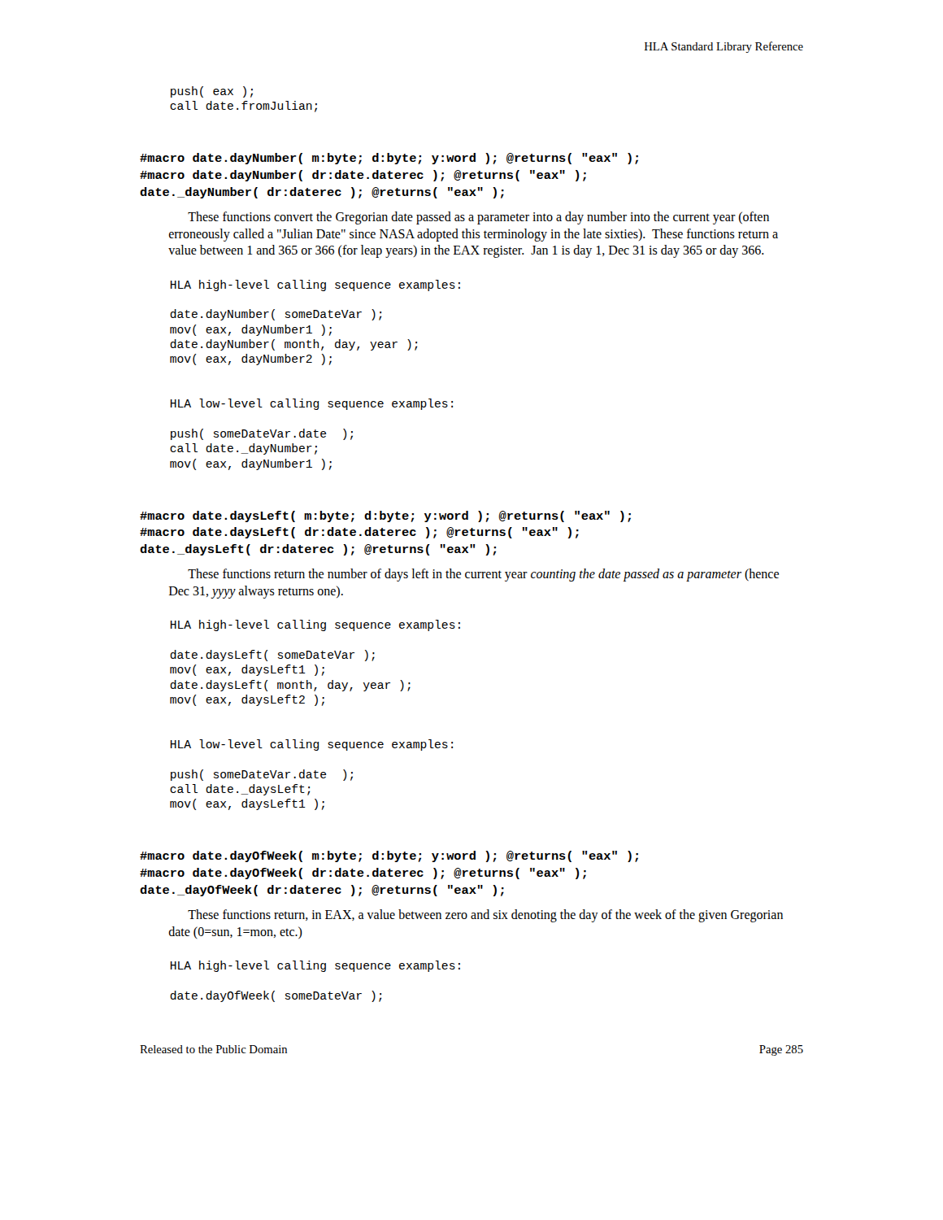HLA Standard Library Reference
push( eax );
call date.fromJulian;
#macro date.dayNumber( m:byte; d:byte; y:word ); @returns( "eax" );
#macro date.dayNumber( dr:date.daterec ); @returns( "eax" );
date._dayNumber( dr:daterec ); @returns( "eax" );
These functions convert the Gregorian date passed as a parameter into a day number into the current year (often erroneously called a "Julian Date" since NASA adopted this terminology in the late sixties). These functions return a value between 1 and 365 or 366 (for leap years) in the EAX register. Jan 1 is day 1, Dec 31 is day 365 or day 366.
HLA high-level calling sequence examples:

date.dayNumber( someDateVar );
mov( eax, dayNumber1 );
date.dayNumber( month, day, year );
mov( eax, dayNumber2 );


HLA low-level calling sequence examples:

push( someDateVar.date  );
call date._dayNumber;
mov( eax, dayNumber1 );
#macro date.daysLeft( m:byte; d:byte; y:word ); @returns( "eax" );
#macro date.daysLeft( dr:date.daterec ); @returns( "eax" );
date._daysLeft( dr:daterec ); @returns( "eax" );
These functions return the number of days left in the current year counting the date passed as a parameter (hence Dec 31, yyyy always returns one).
HLA high-level calling sequence examples:

date.daysLeft( someDateVar );
mov( eax, daysLeft1 );
date.daysLeft( month, day, year );
mov( eax, daysLeft2 );


HLA low-level calling sequence examples:

push( someDateVar.date  );
call date._daysLeft;
mov( eax, daysLeft1 );
#macro date.dayOfWeek( m:byte; d:byte; y:word ); @returns( "eax" );
#macro date.dayOfWeek( dr:date.daterec ); @returns( "eax" );
date._dayOfWeek( dr:daterec ); @returns( "eax" );
These functions return, in EAX, a value between zero and six denoting the day of the week of the given Gregorian date (0=sun, 1=mon, etc.)
HLA high-level calling sequence examples:

date.dayOfWeek( someDateVar );
Released to the Public Domain Page 285